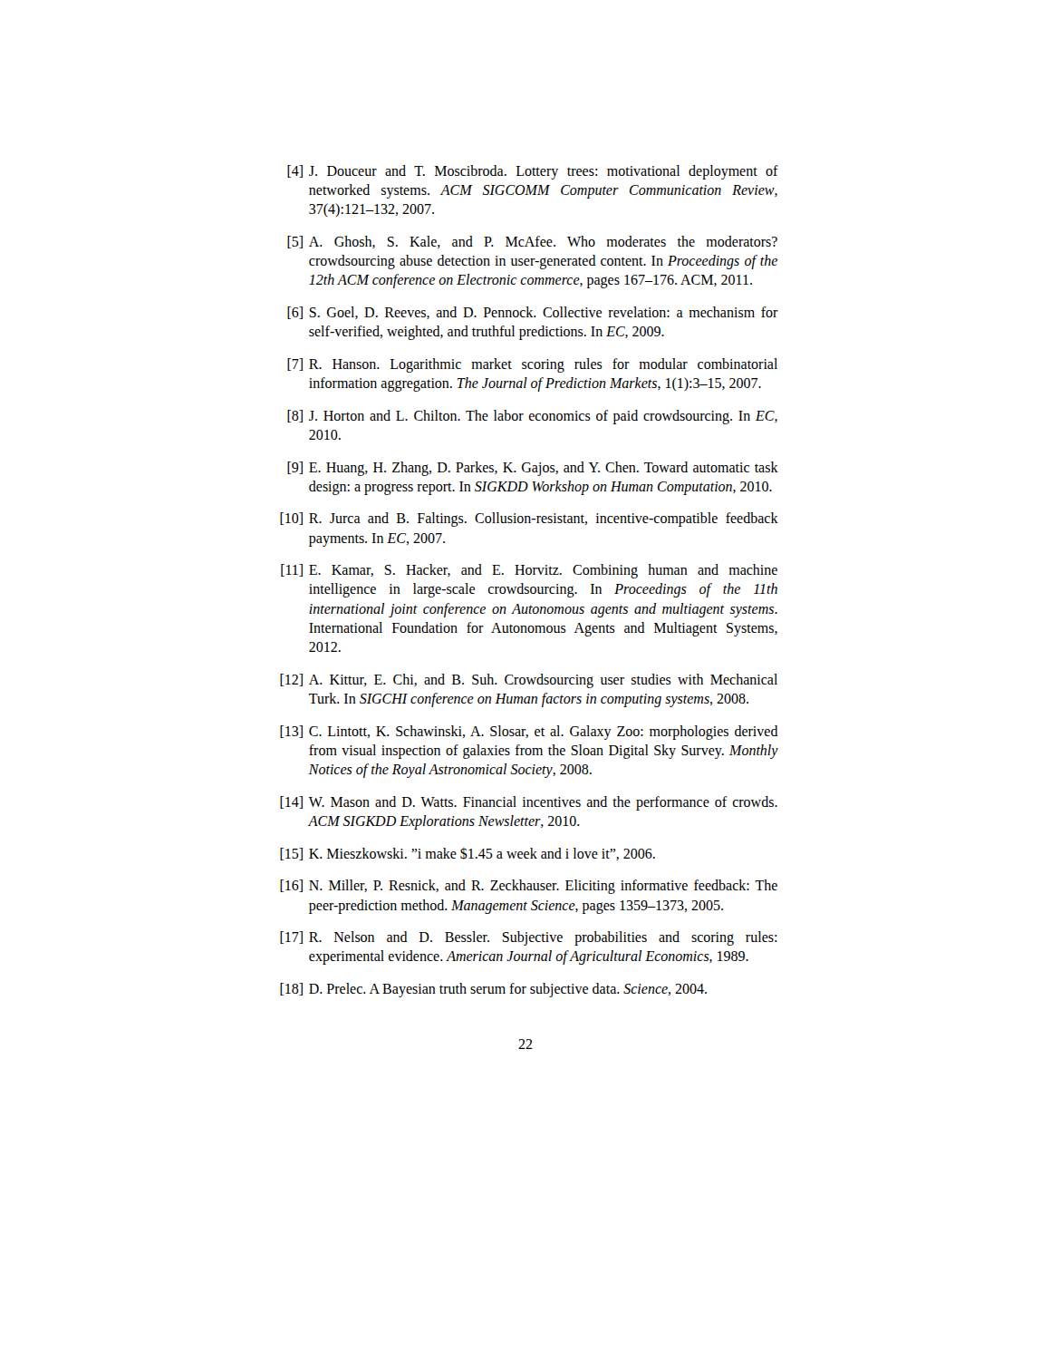[4] J. Douceur and T. Moscibroda. Lottery trees: motivational deployment of networked systems. ACM SIGCOMM Computer Communication Review, 37(4):121–132, 2007.
[5] A. Ghosh, S. Kale, and P. McAfee. Who moderates the moderators? crowdsourcing abuse detection in user-generated content. In Proceedings of the 12th ACM conference on Electronic commerce, pages 167–176. ACM, 2011.
[6] S. Goel, D. Reeves, and D. Pennock. Collective revelation: a mechanism for self-verified, weighted, and truthful predictions. In EC, 2009.
[7] R. Hanson. Logarithmic market scoring rules for modular combinatorial information aggregation. The Journal of Prediction Markets, 1(1):3–15, 2007.
[8] J. Horton and L. Chilton. The labor economics of paid crowdsourcing. In EC, 2010.
[9] E. Huang, H. Zhang, D. Parkes, K. Gajos, and Y. Chen. Toward automatic task design: a progress report. In SIGKDD Workshop on Human Computation, 2010.
[10] R. Jurca and B. Faltings. Collusion-resistant, incentive-compatible feedback payments. In EC, 2007.
[11] E. Kamar, S. Hacker, and E. Horvitz. Combining human and machine intelligence in large-scale crowdsourcing. In Proceedings of the 11th international joint conference on Autonomous agents and multiagent systems. International Foundation for Autonomous Agents and Multiagent Systems, 2012.
[12] A. Kittur, E. Chi, and B. Suh. Crowdsourcing user studies with Mechanical Turk. In SIGCHI conference on Human factors in computing systems, 2008.
[13] C. Lintott, K. Schawinski, A. Slosar, et al. Galaxy Zoo: morphologies derived from visual inspection of galaxies from the Sloan Digital Sky Survey. Monthly Notices of the Royal Astronomical Society, 2008.
[14] W. Mason and D. Watts. Financial incentives and the performance of crowds. ACM SIGKDD Explorations Newsletter, 2010.
[15] K. Mieszkowski. ”i make $1.45 a week and i love it”, 2006.
[16] N. Miller, P. Resnick, and R. Zeckhauser. Eliciting informative feedback: The peer-prediction method. Management Science, pages 1359–1373, 2005.
[17] R. Nelson and D. Bessler. Subjective probabilities and scoring rules: experimental evidence. American Journal of Agricultural Economics, 1989.
[18] D. Prelec. A Bayesian truth serum for subjective data. Science, 2004.
22